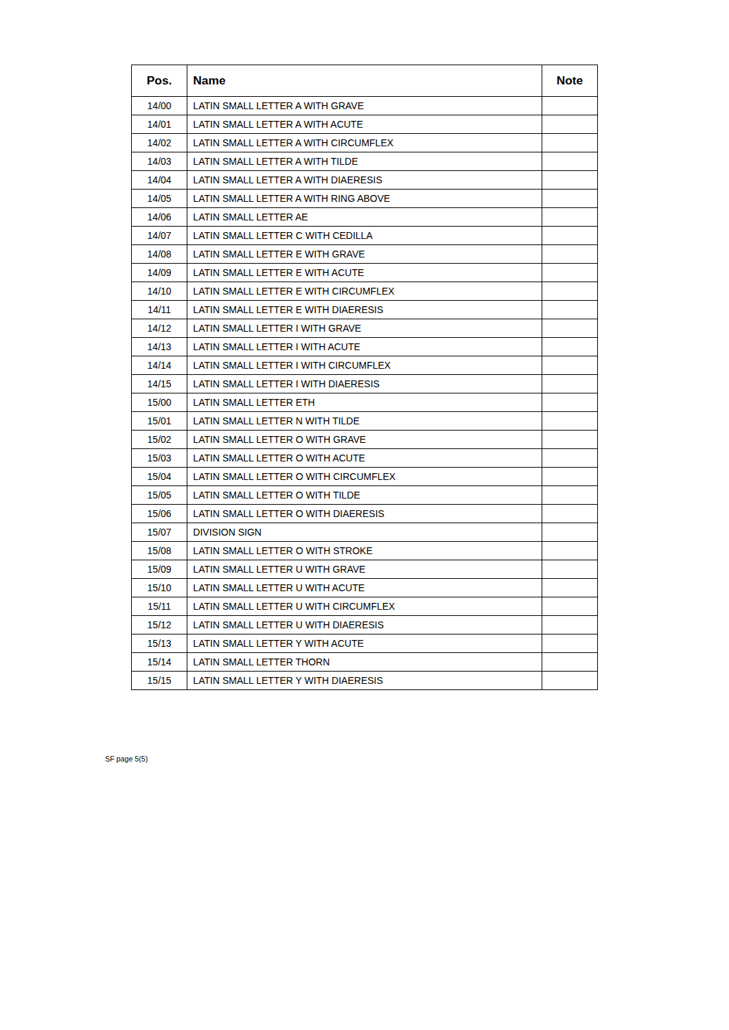| Pos. | Name | Note |
| --- | --- | --- |
| 14/00 | LATIN SMALL LETTER A WITH GRAVE | |
| 14/01 | LATIN SMALL LETTER A WITH ACUTE | |
| 14/02 | LATIN SMALL LETTER A WITH CIRCUMFLEX | |
| 14/03 | LATIN SMALL LETTER A WITH TILDE | |
| 14/04 | LATIN SMALL LETTER A WITH DIAERESIS | |
| 14/05 | LATIN SMALL LETTER A WITH RING ABOVE | |
| 14/06 | LATIN SMALL LETTER AE | |
| 14/07 | LATIN SMALL LETTER C WITH CEDILLA | |
| 14/08 | LATIN SMALL LETTER E WITH GRAVE | |
| 14/09 | LATIN SMALL LETTER E WITH ACUTE | |
| 14/10 | LATIN SMALL LETTER E WITH CIRCUMFLEX | |
| 14/11 | LATIN SMALL LETTER E WITH DIAERESIS | |
| 14/12 | LATIN SMALL LETTER I WITH GRAVE | |
| 14/13 | LATIN SMALL LETTER I WITH ACUTE | |
| 14/14 | LATIN SMALL LETTER I WITH CIRCUMFLEX | |
| 14/15 | LATIN SMALL LETTER I WITH DIAERESIS | |
| 15/00 | LATIN SMALL LETTER ETH | |
| 15/01 | LATIN SMALL LETTER N WITH TILDE | |
| 15/02 | LATIN SMALL LETTER O WITH GRAVE | |
| 15/03 | LATIN SMALL LETTER O WITH ACUTE | |
| 15/04 | LATIN SMALL LETTER O WITH CIRCUMFLEX | |
| 15/05 | LATIN SMALL LETTER O WITH TILDE | |
| 15/06 | LATIN SMALL LETTER O WITH DIAERESIS | |
| 15/07 | DIVISION SIGN | |
| 15/08 | LATIN SMALL LETTER O WITH STROKE | |
| 15/09 | LATIN SMALL LETTER U WITH GRAVE | |
| 15/10 | LATIN SMALL LETTER U WITH ACUTE | |
| 15/11 | LATIN SMALL LETTER U WITH CIRCUMFLEX | |
| 15/12 | LATIN SMALL LETTER U WITH DIAERESIS | |
| 15/13 | LATIN SMALL LETTER Y WITH ACUTE | |
| 15/14 | LATIN SMALL LETTER THORN | |
| 15/15 | LATIN SMALL LETTER Y WITH DIAERESIS | |
SF page 5(5)